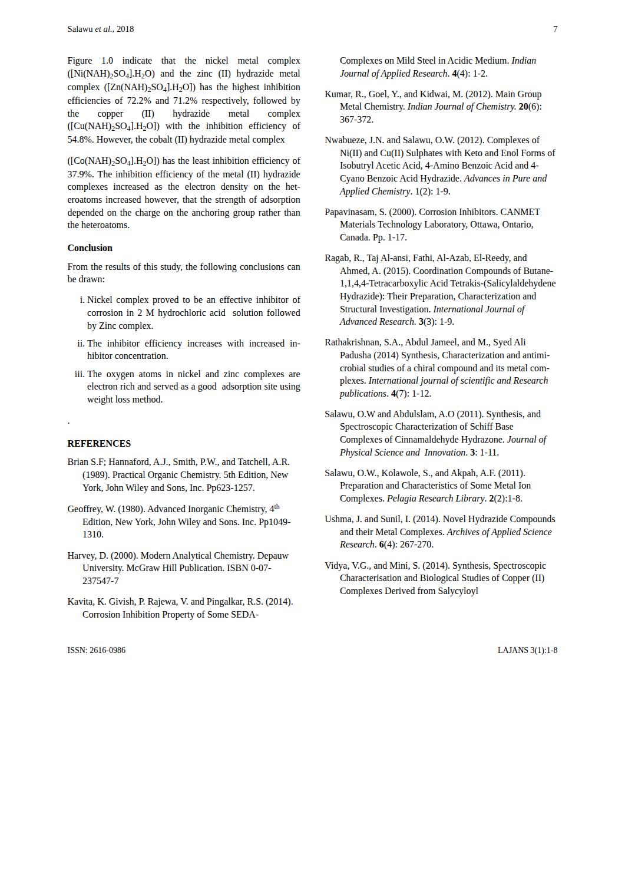Salawu et al., 2018
7
Figure 1.0 indicate that the nickel metal complex ([Ni(NAH)2SO4].H2O) and the zinc (II) hydrazide metal complex ([Zn(NAH)2SO4].H2O]) has the highest inhibition efficiencies of 72.2% and 71.2% respectively, followed by the copper (II) hydrazide metal complex ([Cu(NAH)2SO4].H2O]) with the inhibition efficiency of 54.8%. However, the cobalt (II) hydrazide metal complex
([Co(NAH)2SO4].H2O]) has the least inhibition efficiency of 37.9%. The inhibition efficiency of the metal (II) hydrazide complexes increased as the electron density on the heteroatoms increased however, that the strength of adsorption depended on the charge on the anchoring group rather than the heteroatoms.
Conclusion
From the results of this study, the following conclusions can be drawn:
Nickel complex proved to be an effective inhibitor of corrosion in 2 M hydrochloric acid solution followed by Zinc complex.
The inhibitor efficiency increases with increased inhibitor concentration.
The oxygen atoms in nickel and zinc complexes are electron rich and served as a good adsorption site using weight loss method.
.
REFERENCES
Brian S.F; Hannaford, A.J., Smith, P.W., and Tatchell, A.R. (1989). Practical Organic Chemistry. 5th Edition, New York, John Wiley and Sons, Inc. Pp623-1257.
Geoffrey, W. (1980). Advanced Inorganic Chemistry, 4th Edition, New York, John Wiley and Sons. Inc. Pp1049-1310.
Harvey, D. (2000). Modern Analytical Chemistry. Depauw University. McGraw Hill Publication. ISBN 0-07-237547-7
Kavita, K. Givish, P. Rajewa, V. and Pingalkar, R.S. (2014). Corrosion Inhibition Property of Some SEDA-Complexes on Mild Steel in Acidic Medium. Indian Journal of Applied Research. 4(4): 1-2.
Kumar, R., Goel, Y., and Kidwai, M. (2012). Main Group Metal Chemistry. Indian Journal of Chemistry. 20(6): 367-372.
Nwabueze, J.N. and Salawu, O.W. (2012). Complexes of Ni(II) and Cu(II) Sulphates with Keto and Enol Forms of Isobutryl Acetic Acid, 4-Amino Benzoic Acid and 4-Cyano Benzoic Acid Hydrazide. Advances in Pure and Applied Chemistry. 1(2): 1-9.
Papavinasam, S. (2000). Corrosion Inhibitors. CANMET Materials Technology Laboratory, Ottawa, Ontario, Canada. Pp. 1-17.
Ragab, R., Taj Al-ansi, Fathi, Al-Azab, El-Reedy, and Ahmed, A. (2015). Coordination Compounds of Butane-1,1,4,4-Tetracarboxylic Acid Tetrakis-(Salicylaldehydene Hydrazide): Their Preparation, Characterization and Structural Investigation. International Journal of Advanced Research. 3(3): 1-9.
Rathakrishnan, S.A., Abdul Jameel, and M., Syed Ali Padusha (2014) Synthesis, Characterization and antimicrobial studies of a chiral compound and its metal complexes. International journal of scientific and Research publications. 4(7): 1-12.
Salawu, O.W and Abdulslam, A.O (2011). Synthesis, and Spectroscopic Characterization of Schiff Base Complexes of Cinnamaldehyde Hydrazone. Journal of Physical Science and Innovation. 3: 1-11.
Salawu, O.W., Kolawole, S., and Akpah, A.F. (2011). Preparation and Characteristics of Some Metal Ion Complexes. Pelagia Research Library. 2(2):1-8.
Ushma, J. and Sunil, I. (2014). Novel Hydrazide Compounds and their Metal Complexes. Archives of Applied Science Research. 6(4): 267-270.
Vidya, V.G., and Mini, S. (2014). Synthesis, Spectroscopic Characterisation and Biological Studies of Copper (II) Complexes Derived from Salycyloyl
ISSN: 2616-0986
LAJANS 3(1):1-8